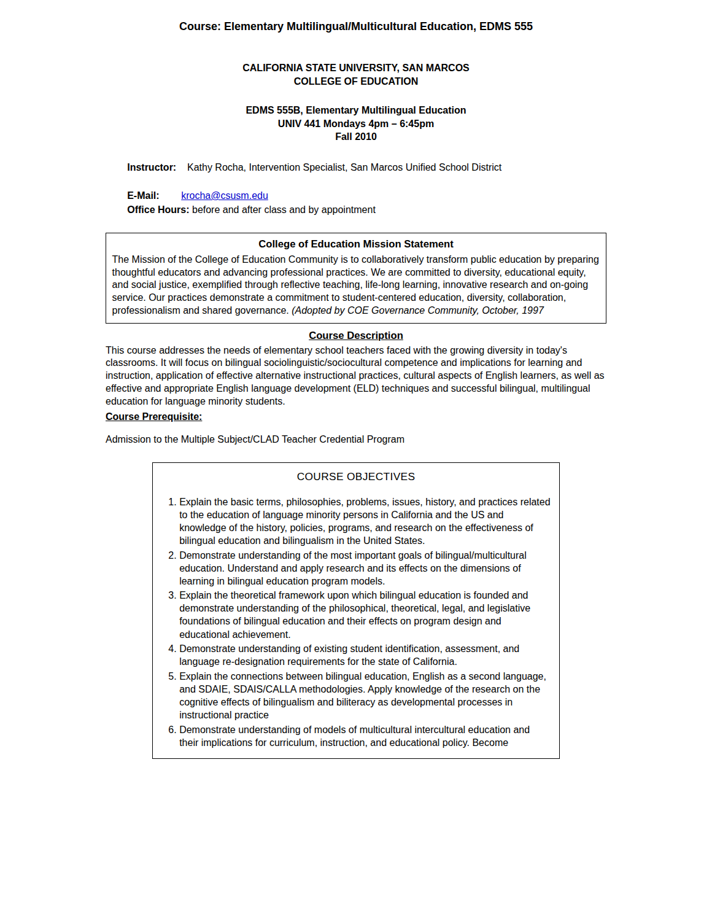Course: Elementary Multilingual/Multicultural Education, EDMS 555
CALIFORNIA STATE UNIVERSITY, SAN MARCOS
COLLEGE OF EDUCATION
EDMS 555B, Elementary Multilingual Education
UNIV 441 Mondays 4pm – 6:45pm
Fall 2010
Instructor: Kathy Rocha, Intervention Specialist, San Marcos Unified School District
E-Mail: krocha@csusm.edu
Office Hours: before and after class and by appointment
College of Education Mission Statement
The Mission of the College of Education Community is to collaboratively transform public education by preparing thoughtful educators and advancing professional practices. We are committed to diversity, educational equity, and social justice, exemplified through reflective teaching, life-long learning, innovative research and on-going service. Our practices demonstrate a commitment to student-centered education, diversity, collaboration, professionalism and shared governance. (Adopted by COE Governance Community, October, 1997
Course Description
This course addresses the needs of elementary school teachers faced with the growing diversity in today's classrooms. It will focus on bilingual sociolinguistic/sociocultural competence and implications for learning and instruction, application of effective alternative instructional practices, cultural aspects of English learners, as well as effective and appropriate English language development (ELD) techniques and successful bilingual, multilingual education for language minority students.
Course Prerequisite:
Admission to the Multiple Subject/CLAD Teacher Credential Program
COURSE OBJECTIVES
Explain the basic terms, philosophies, problems, issues, history, and practices related to the education of language minority persons in California and the US and knowledge of the history, policies, programs, and research on the effectiveness of bilingual education and bilingualism in the United States.
Demonstrate understanding of the most important goals of bilingual/multicultural education. Understand and apply research and its effects on the dimensions of learning in bilingual education program models.
Explain the theoretical framework upon which bilingual education is founded and demonstrate understanding of the philosophical, theoretical, legal, and legislative foundations of bilingual education and their effects on program design and educational achievement.
Demonstrate understanding of existing student identification, assessment, and language re-designation requirements for the state of California.
Explain the connections between bilingual education, English as a second language, and SDAIE, SDAIS/CALLA methodologies. Apply knowledge of the research on the cognitive effects of bilingualism and biliteracy as developmental processes in instructional practice
Demonstrate understanding of models of multicultural intercultural education and their implications for curriculum, instruction, and educational policy. Become